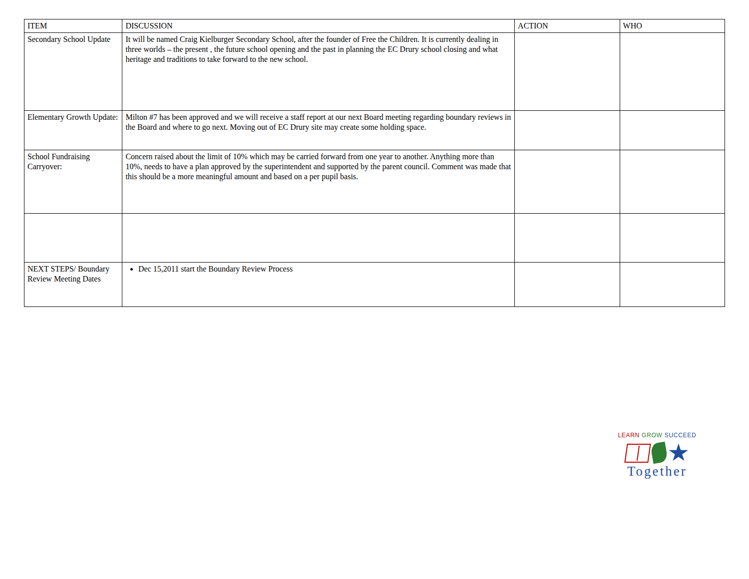| ITEM | DISCUSSION | ACTION | WHO |
| --- | --- | --- | --- |
| Secondary School Update | It will be named Craig Kielburger Secondary School, after the founder of Free the Children. It is currently dealing in three worlds – the present , the future school opening and the past in planning the EC Drury school closing and what heritage and traditions to take forward to the new school. | | |
| Elementary Growth Update: | Milton #7 has been approved and we will receive a staff report at our next Board meeting regarding boundary reviews in the Board and where to go next. Moving out of EC Drury site may create some holding space. | | |
| School Fundraising Carryover: | Concern raised about the limit of 10% which may be carried forward from one year to another. Anything more than 10%, needs to have a plan approved by the superintendent and supported by the parent council. Comment was made that this should be a more meaningful amount and based on a per pupil basis. | | |
| NEXT STEPS/ Boundary Review Meeting Dates | Dec 15,2011 start the Boundary Review Process | | |
LEARN GROW SUCCEED
Together